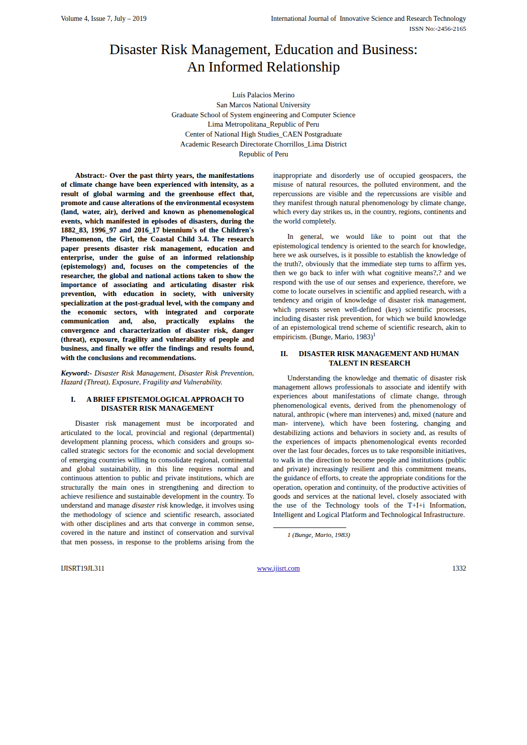Volume 4, Issue 7, July – 2019
International Journal of Innovative Science and Research Technology
ISSN No:-2456-2165
Disaster Risk Management, Education and Business:
An Informed Relationship
Luís Palacios Merino
San Marcos National University
Graduate School of System engineering and Computer Science
Lima Metropolitana_Republic of Peru
Center of National High Studies_CAEN Postgraduate
Academic Research Directorate Chorrillos_Lima District
Republic of Peru
Abstract:- Over the past thirty years, the manifestations of climate change have been experienced with intensity, as a result of global warming and the greenhouse effect that, promote and cause alterations of the environmental ecosystem (land, water, air), derived and known as phenomenological events, which manifested in episodes of disasters, during the 1882_83, 1996_97 and 2016_17 biennium's of the Children's Phenomenon, the Girl, the Coastal Child 3.4. The research paper presents disaster risk management, education and enterprise, under the guise of an informed relationship (epistemology) and, focuses on the competencies of the researcher, the global and national actions taken to show the importance of associating and articulating disaster risk prevention, with education in society, with university specialization at the post-gradual level, with the company and the economic sectors, with integrated and corporate communication and, also, practically explains the convergence and characterization of disaster risk, danger (threat), exposure, fragility and vulnerability of people and business, and finally we offer the findings and results found, with the conclusions and recommendations.
Keyword:- Disaster Risk Management, Disaster Risk Prevention, Hazard (Threat), Exposure, Fragility and Vulnerability.
I. A brief epistemological approach to disaster risk management
Disaster risk management must be incorporated and articulated to the local, provincial and regional (departmental) development planning process, which considers and groups so-called strategic sectors for the economic and social development of emerging countries willing to consolidate regional, continental and global sustainability, in this line requires normal and continuous attention to public and private institutions, which are structurally the main ones in strengthening and direction to achieve resilience and sustainable development in the country. To understand and manage disaster risk knowledge, it involves using the methodology of science and scientific research, associated with other disciplines and arts that converge in common sense, covered in the nature and instinct of conservation and survival that men possess, in response to the problems arising from the inappropriate and disorderly use of occupied geospacers, the misuse of natural resources, the polluted environment, and the repercussions are visible and the repercussions are visible and they manifest through natural phenomenology by climate change, which every day strikes us, in the country, regions, continents and the world completely.
In general, we would like to point out that the epistemological tendency is oriented to the search for knowledge, here we ask ourselves, is it possible to establish the knowledge of the truth?, obviously that the immediate step turns to affirm yes, then we go back to infer with what cognitive means?,? and we respond with the use of our senses and experience, therefore, we come to locate ourselves in scientific and applied research, with a tendency and origin of knowledge of disaster risk management, which presents seven well-defined (key) scientific processes, including disaster risk prevention, for which we build knowledge of an epistemological trend scheme of scientific research, akin to empiricism. (Bunge, Mario, 1983)1
II. Disaster risk management and human talent in research
Understanding the knowledge and thematic of disaster risk management allows professionals to associate and identify with experiences about manifestations of climate change, through phenomenological events, derived from the phenomenology of natural, anthropic (where man intervenes) and, mixed (nature and man- intervene), which have been fostering, changing and destabilizing actions and behaviors in society and, as results of the experiences of impacts phenomenological events recorded over the last four decades, forces us to take responsible initiatives, to walk in the direction to become people and institutions (public and private) increasingly resilient and this commitment means, the guidance of efforts, to create the appropriate conditions for the operation, operation and continuity, of the productive activities of goods and services at the national level, closely associated with the use of the Technology tools of the T+I+i Information, Intelligent and Logical Platform and Technological Infrastructure.
1 (Bunge, Mario, 1983)
IJISRT19JL311
www.ijisrt.com
1332